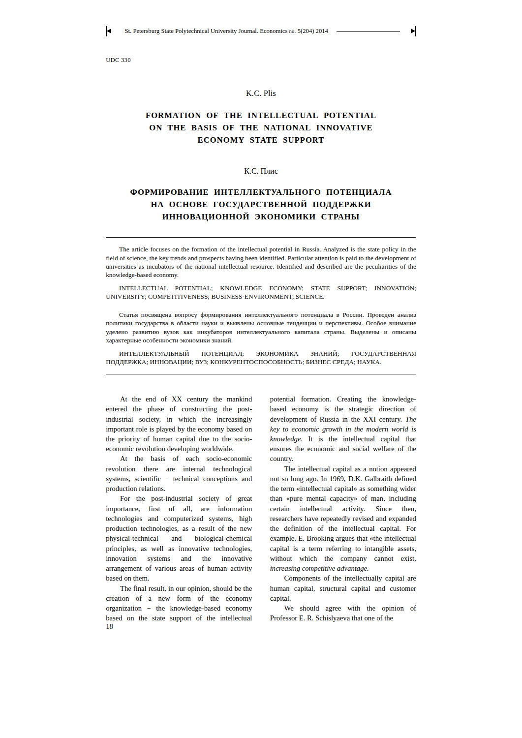St. Petersburg State Polytechnical University Journal. Economics no. 5(204) 2014
UDC 330
K.C. Plis
Formation of the intellectual potential
on the basis of the national innovative
economy state support
К.С. Плис
Формирование интеллектуального потенциала
на основе государственной поддержки
инновационной экономики страны
The article focuses on the formation of the intellectual potential in Russia. Analyzed is the state policy in the field of science, the key trends and prospects having been identified. Particular attention is paid to the development of universities as incubators of the national intellectual resource. Identified and described are the peculiarities of the knowledge-based economy.
INTELLECTUAL POTENTIAL; KNOWLEDGE ECONOMY; STATE SUPPORT; INNOVATION; UNIVERSITY; COMPETITIVENESS; BUSINESS-ENVIRONMENT; SCIENCE.
Статья посвящена вопросу формирования интеллектуального потенциала в России. Проведен анализ политики государства в области науки и выявлены основные тенденции и перспективы. Особое внимание уделено развитию вузов как инкубаторов интеллектуального капитала страны. Выделены и описаны характерные особенности экономики знаний.
ИНТЕЛЛЕКТУАЛЬНЫЙ ПОТЕНЦИАЛ; ЭКОНОМИКА ЗНАНИЙ; ГОСУДАРСТВЕННАЯ ПОДДЕРЖКА; ИННОВАЦИИ; ВУЗ; КОНКУРЕНТОСПОСОБНОСТЬ; БИЗНЕС СРЕДА; НАУКА.
At the end of XX century the mankind entered the phase of constructing the post-industrial society, in which the increasingly important role is played by the economy based on the priority of human capital due to the socio-economic revolution developing worldwide.
At the basis of each socio-economic revolution there are internal technological systems, scientific − technical conceptions and production relations.
For the post-industrial society of great importance, first of all, are information technologies and computerized systems, high production technologies, as a result of the new physical-technical and biological-chemical principles, as well as innovative technologies, innovation systems and the innovative arrangement of various areas of human activity based on them.
The final result, in our opinion, should be the creation of a new form of the economy organization − the knowledge-based economy based on the state support of the intellectual potential formation. Creating the knowledge-based economy is the strategic direction of development of Russia in the XXI century. The key to economic growth in the modern world is knowledge. It is the intellectual capital that ensures the economic and social welfare of the country.
The intellectual capital as a notion appeared not so long ago. In 1969, D.K. Galbraith defined the term «intellectual capital» as something wider than «pure mental capacity» of man, including certain intellectual activity. Since then, researchers have repeatedly revised and expanded the definition of the intellectual capital. For example, E. Brooking argues that «the intellectual capital is a term referring to intangible assets, without which the company cannot exist, increasing competitive advantage.
Components of the intellectually capital are human capital, structural capital and customer capital.
We should agree with the opinion of Professor E. R. Schislyaeva that one of the
18